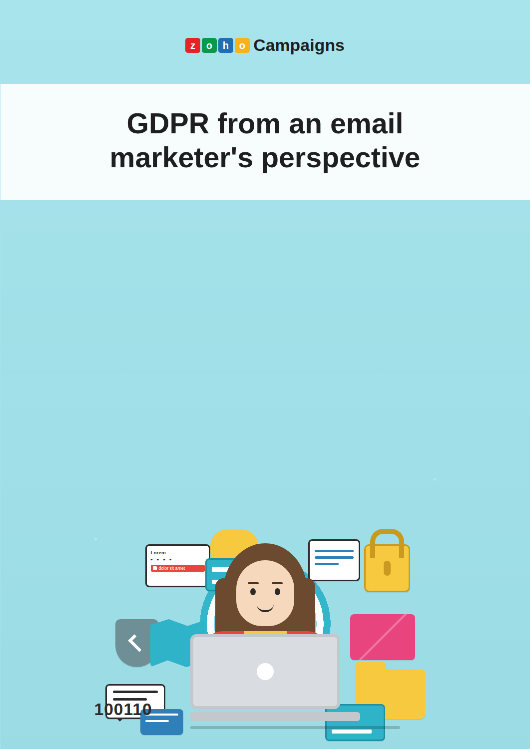zoho Campaigns
GDPR from an email marketer's perspective
Lorem
* * * *
dolor sit amet
100110